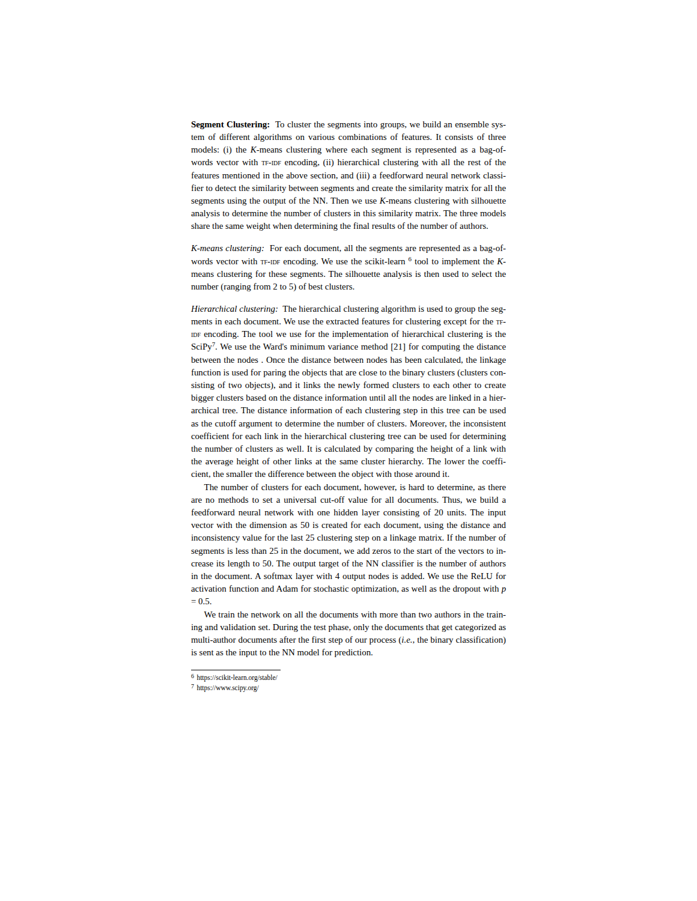Segment Clustering: To cluster the segments into groups, we build an ensemble system of different algorithms on various combinations of features. It consists of three models: (i) the K-means clustering where each segment is represented as a bag-of-words vector with tf-idf encoding, (ii) hierarchical clustering with all the rest of the features mentioned in the above section, and (iii) a feedforward neural network classifier to detect the similarity between segments and create the similarity matrix for all the segments using the output of the NN. Then we use K-means clustering with silhouette analysis to determine the number of clusters in this similarity matrix. The three models share the same weight when determining the final results of the number of authors.
K-means clustering: For each document, all the segments are represented as a bag-of-words vector with tf-idf encoding. We use the scikit-learn 6 tool to implement the K-means clustering for these segments. The silhouette analysis is then used to select the number (ranging from 2 to 5) of best clusters.
Hierarchical clustering: The hierarchical clustering algorithm is used to group the segments in each document. We use the extracted features for clustering except for the tf-idf encoding. The tool we use for the implementation of hierarchical clustering is the SciPy7. We use the Ward's minimum variance method [21] for computing the distance between the nodes . Once the distance between nodes has been calculated, the linkage function is used for paring the objects that are close to the binary clusters (clusters consisting of two objects), and it links the newly formed clusters to each other to create bigger clusters based on the distance information until all the nodes are linked in a hierarchical tree. The distance information of each clustering step in this tree can be used as the cutoff argument to determine the number of clusters. Moreover, the inconsistent coefficient for each link in the hierarchical clustering tree can be used for determining the number of clusters as well. It is calculated by comparing the height of a link with the average height of other links at the same cluster hierarchy. The lower the coefficient, the smaller the difference between the object with those around it.
The number of clusters for each document, however, is hard to determine, as there are no methods to set a universal cut-off value for all documents. Thus, we build a feedforward neural network with one hidden layer consisting of 20 units. The input vector with the dimension as 50 is created for each document, using the distance and inconsistency value for the last 25 clustering step on a linkage matrix. If the number of segments is less than 25 in the document, we add zeros to the start of the vectors to increase its length to 50. The output target of the NN classifier is the number of authors in the document. A softmax layer with 4 output nodes is added. We use the ReLU for activation function and Adam for stochastic optimization, as well as the dropout with p = 0.5.
We train the network on all the documents with more than two authors in the training and validation set. During the test phase, only the documents that get categorized as multi-author documents after the first step of our process (i.e., the binary classification) is sent as the input to the NN model for prediction.
6 https://scikit-learn.org/stable/
7 https://www.scipy.org/